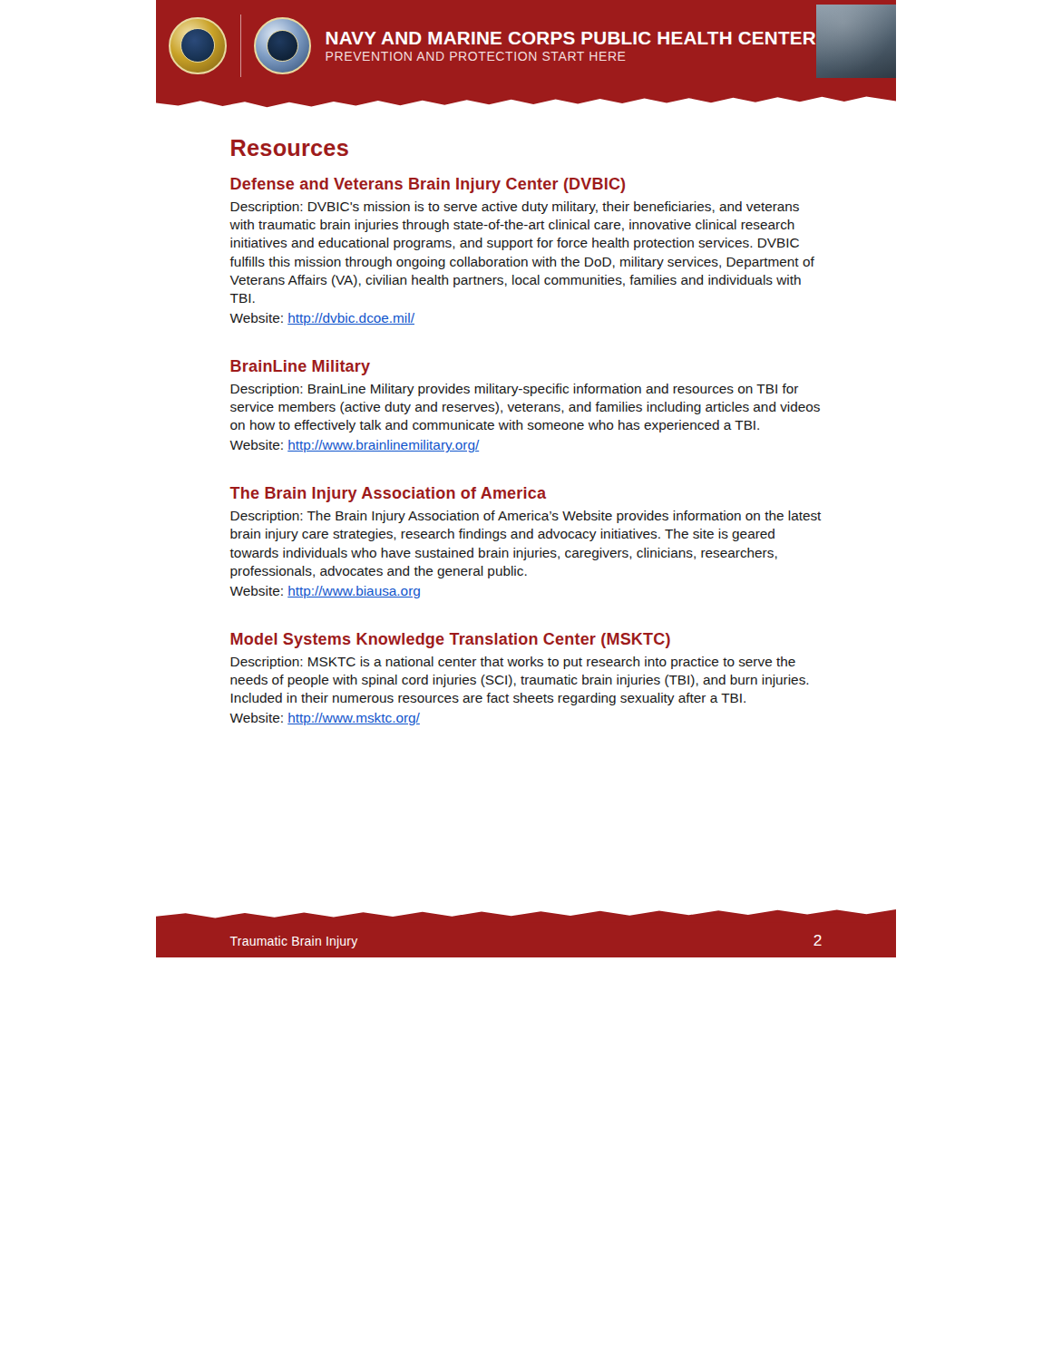NAVY AND MARINE CORPS PUBLIC HEALTH CENTER
PREVENTION AND PROTECTION START HERE
Resources
Defense and Veterans Brain Injury Center (DVBIC)
Description: DVBIC's mission is to serve active duty military, their beneficiaries, and veterans with traumatic brain injuries through state-of-the-art clinical care, innovative clinical research initiatives and educational programs, and support for force health protection services. DVBIC fulfills this mission through ongoing collaboration with the DoD, military services, Department of Veterans Affairs (VA), civilian health partners, local communities, families and individuals with TBI.
Website: http://dvbic.dcoe.mil/
BrainLine Military
Description: BrainLine Military provides military-specific information and resources on TBI for service members (active duty and reserves), veterans, and families including articles and videos on how to effectively talk and communicate with someone who has experienced a TBI.
Website: http://www.brainlinemilitary.org/
The Brain Injury Association of America
Description: The Brain Injury Association of America’s Website provides information on the latest brain injury care strategies, research findings and advocacy initiatives. The site is geared towards individuals who have sustained brain injuries, caregivers, clinicians, researchers, professionals, advocates and the general public.
Website: http://www.biausa.org
Model Systems Knowledge Translation Center (MSKTC)
Description: MSKTC is a national center that works to put research into practice to serve the needs of people with spinal cord injuries (SCI), traumatic brain injuries (TBI), and burn injuries. Included in their numerous resources are fact sheets regarding sexuality after a TBI.
Website: http://www.msktc.org/
Traumatic Brain Injury
2